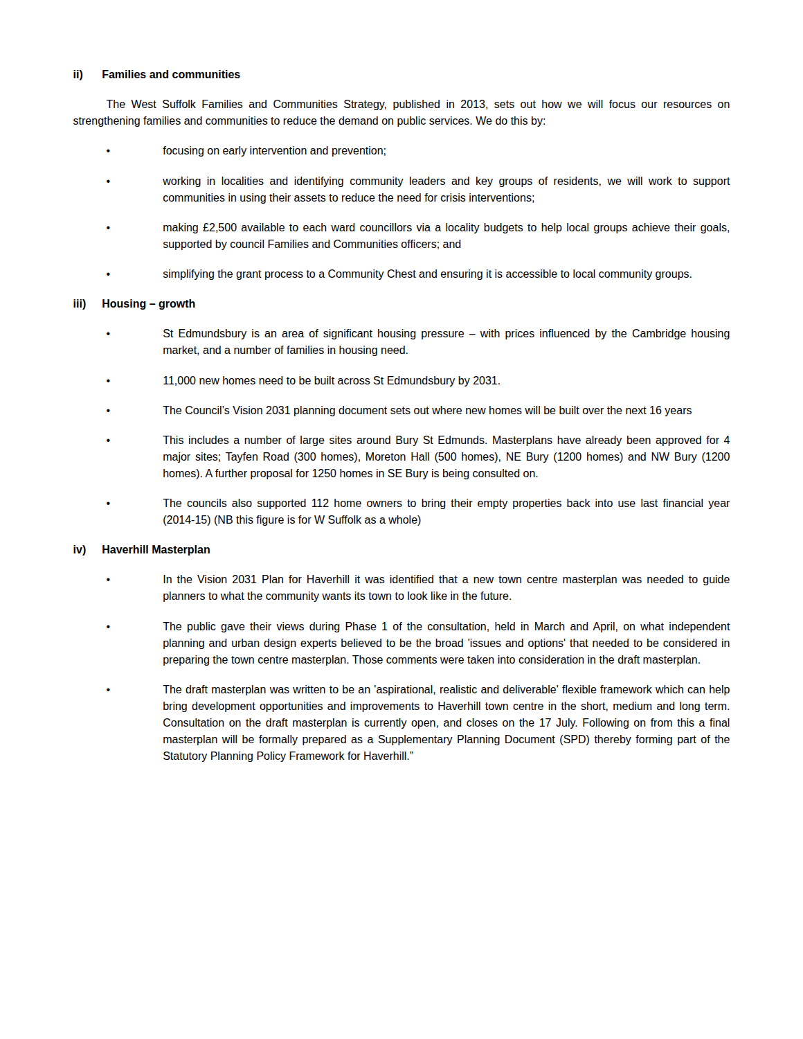ii) Families and communities
The West Suffolk Families and Communities Strategy, published in 2013, sets out how we will focus our resources on strengthening families and communities to reduce the demand on public services. We do this by:
focusing on early intervention and prevention;
working in localities and identifying community leaders and key groups of residents, we will work to support communities in using their assets to reduce the need for crisis interventions;
making £2,500 available to each ward councillors via a locality budgets to help local groups achieve their goals, supported by council Families and Communities officers; and
simplifying the grant process to a Community Chest and ensuring it is accessible to local community groups.
iii) Housing – growth
St Edmundsbury is an area of significant housing pressure – with prices influenced by the Cambridge housing market, and a number of families in housing need.
11,000 new homes need to be built across St Edmundsbury by 2031.
The Council’s Vision 2031 planning document sets out where new homes will be built over the next 16 years
This includes a number of large sites around Bury St Edmunds. Masterplans have already been approved for 4 major sites; Tayfen Road (300 homes), Moreton Hall (500 homes), NE Bury (1200 homes) and NW Bury (1200 homes). A further proposal for 1250 homes in SE Bury is being consulted on.
The councils also supported 112 home owners to bring their empty properties back into use last financial year (2014-15) (NB this figure is for W Suffolk as a whole)
iv) Haverhill Masterplan
In the Vision 2031 Plan for Haverhill it was identified that a new town centre masterplan was needed to guide planners to what the community wants its town to look like in the future.
The public gave their views during Phase 1 of the consultation, held in March and April, on what independent planning and urban design experts believed to be the broad 'issues and options' that needed to be considered in preparing the town centre masterplan. Those comments were taken into consideration in the draft masterplan.
The draft masterplan was written to be an 'aspirational, realistic and deliverable' flexible framework which can help bring development opportunities and improvements to Haverhill town centre in the short, medium and long term. Consultation on the draft masterplan is currently open, and closes on the 17 July. Following on from this a final masterplan will be formally prepared as a Supplementary Planning Document (SPD) thereby forming part of the Statutory Planning Policy Framework for Haverhill.”